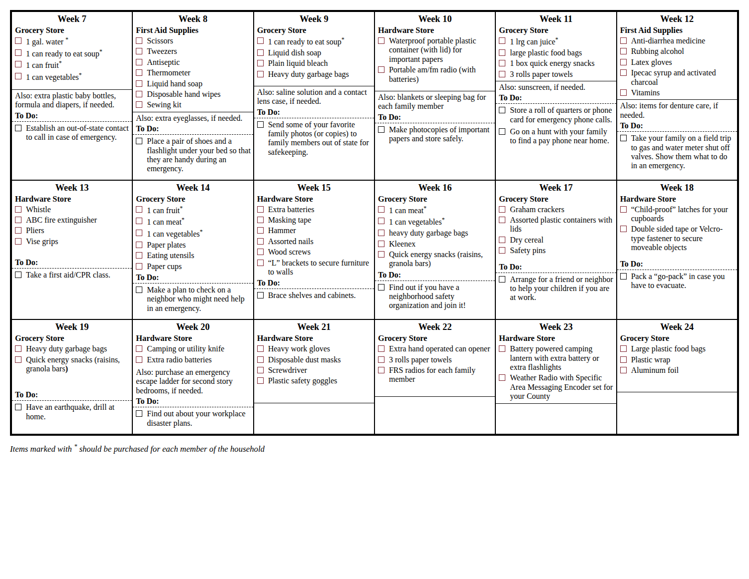| Week 7 Grocery Store 1 gal. water * 1 can ready to eat soup * 1 can fruit * 1 can vegetables * Also: extra plastic baby bottles, formula and diapers, if needed. To Do: Establish an out-of-state contact to call in case of emergency. | Week 8 First Aid Supplies Scissors Tweezers Antiseptic Thermometer Liquid hand soap Disposable hand wipes Sewing kit Also: extra eyeglasses, if needed. To Do: Place a pair of shoes and a flashlight under your bed so that they are handy during an emergency. | Week 9 Grocery Store 1 can ready to eat soup * Liquid dish soap Plain liquid bleach Heavy duty garbage bags Also: saline solution and a contact lens case, if needed. To Do: Send some of your favorite family photos (or copies) to family members out of state for safekeeping. | Week 10 Hardware Store Waterproof portable plastic container (with lid) for important papers Portable am/fm radio (with batteries) Also: blankets or sleeping bag for each family member To Do: Make photocopies of important papers and store safely. | Week 11 Grocery Store 1 lrg can juice * large plastic food bags 1 box quick energy snacks 3 rolls paper towels Also: sunscreen, if needed. To Do: Store a roll of quarters or phone card for emergency phone calls. Go on a hunt with your family to find a pay phone near home. | Week 12 First Aid Supplies Anti-diarrhea medicine Rubbing alcohol Latex gloves Ipecac syrup and activated charcoal Vitamins Also: items for denture care, if needed. To Do: Take your family on a field trip to gas and water meter shut off valves. Show them what to do in an emergency. |
| Week 13 Hardware Store Whistle ABC fire extinguisher Pliers Vise grips To Do: Take a first aid/CPR class. | Week 14 Grocery Store 1 can fruit * 1 can meat * 1 can vegetables * Paper plates Eating utensils Paper cups To Do: Make a plan to check on a neighbor who might need help in an emergency. | Week 15 Hardware Store Extra batteries Masking tape Hammer Assorted nails Wood screws “L” brackets to secure furniture to walls To Do: Brace shelves and cabinets. | Week 16 Grocery Store 1 can meat * 1 can vegetables * heavy duty garbage bags Kleenex Quick energy snacks (raisins, granola bars) To Do: Find out if you have a neighborhood safety organization and join it! | Week 17 Grocery Store Graham crackers Assorted plastic containers with lids Dry cereal Safety pins To Do: Arrange for a friend or neighbor to help your children if you are at work. | Week 18 Hardware Store “Child-proof” latches for your cupboards Double sided tape or Velcro-type fastener to secure moveable objects To Do: Pack a “go-pack” in case you have to evacuate. |
| Week 19 Grocery Store Heavy duty garbage bags Quick energy snacks (raisins, granola bars ) To Do: Have an earthquake, drill at home. | Week 20 Hardware Store Camping or utility knife Extra radio batteries Also: purchase an emergency escape ladder for second story bedrooms, if needed. To Do: Find out about your workplace disaster plans. | Week 21 Hardware Store Heavy work gloves Disposable dust masks Screwdriver Plastic safety goggles | Week 22 Grocery Store Extra hand operated can opener 3 rolls paper towels FRS radios for each family member | Week 23 Hardware Store Battery powered camping lantern with extra battery or extra flashlights Weather Radio with Specific Area Messaging Encoder set for your County | Week 24 Grocery Store Large plastic food bags Plastic wrap Aluminum foil |
Items marked with * should be purchased for each member of the household